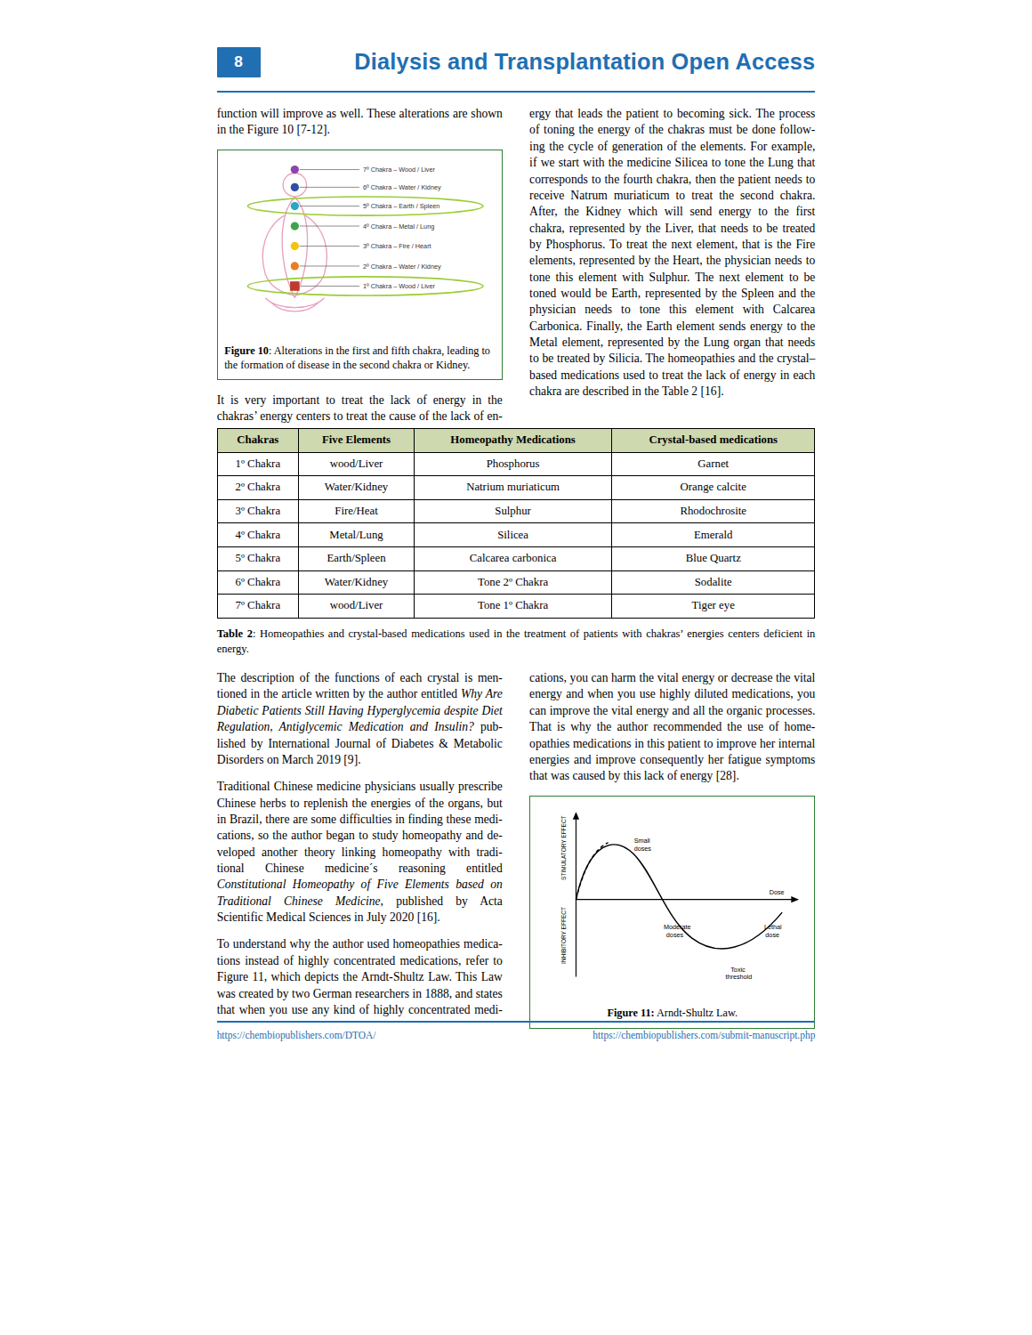8
Dialysis and Transplantation Open Access
function will improve as well. These alterations are shown in the Figure 10 [7-12].
7º Chakra – Wood / Liver 6º Chakra – Water / Kidney 5º Chakra – Earth / Spleen 4º Chakra – Metal / Lung 3º Chakra – Fire / Heart 2º Chakra – Water / Kidney 1º Chakra – Wood / Liver
Figure 10: Alterations in the first and fifth chakra, leading to the formation of disease in the second chakra or Kidney.
It is very important to treat the lack of energy in the chakras’ energy centers to treat the cause of the lack of energy that leads the patient to becoming sick. The process of toning the energy of the chakras must be done following the cycle of generation of the elements. For example, if we start with the medicine Silicea to tone the Lung that corresponds to the fourth chakra, then the patient needs to receive Natrum muriaticum to treat the second chakra. After, the Kidney which will send energy to the first chakra, represented by the Liver, that needs to be treated by Phosphorus. To treat the next element, that is the Fire elements, represented by the Heart, the physician needs to tone this element with Sulphur. The next element to be toned would be Earth, represented by the Spleen and the physician needs to tone this element with Calcarea Carbonica. Finally, the Earth element sends energy to the Metal element, represented by the Lung organ that needs to be treated by Silicia. The homeopathies and the crystal–based medications used to treat the lack of energy in each chakra are described in the Table 2 [16].
| Chakras | Five Elements | Homeopathy Medications | Crystal-based medications |
| --- | --- | --- | --- |
| 1º Chakra | wood/Liver | Phosphorus | Garnet |
| 2º Chakra | Water/Kidney | Natrium muriaticum | Orange calcite |
| 3º Chakra | Fire/Heat | Sulphur | Rhodochrosite |
| 4º Chakra | Metal/Lung | Silicea | Emerald |
| 5º Chakra | Earth/Spleen | Calcarea carbonica | Blue Quartz |
| 6º Chakra | Water/Kidney | Tone 2º Chakra | Sodalite |
| 7º Chakra | wood/Liver | Tone 1º Chakra | Tiger eye |
Table 2: Homeopathies and crystal-based medications used in the treatment of patients with chakras’ energies centers deficient in energy.
The description of the functions of each crystal is mentioned in the article written by the author entitled Why Are Diabetic Patients Still Having Hyperglycemia despite Diet Regulation, Antiglycemic Medication and Insulin? published by International Journal of Diabetes & Metabolic Disorders on March 2019 [9].
Traditional Chinese medicine physicians usually prescribe Chinese herbs to replenish the energies of the organs, but in Brazil, there are some difficulties in finding these medications, so the author began to study homeopathy and developed another theory linking homeopathy with traditional Chinese medicine´s reasoning entitled Constitutional Homeopathy of Five Elements based on Traditional Chinese Medicine, published by Acta Scientific Medical Sciences in July 2020 [16].
To understand why the author used homeopathies medications instead of highly concentrated medications, refer to Figure 11, which depicts the Arndt-Shultz Law. This Law was created by two German researchers in 1888, and states that when you use any kind of highly concentrated medications, you can harm the vital energy or decrease the vital energy and when you use highly diluted medications, you can improve the vital energy and all the organic processes. That is why the author recommended the use of homeopathies medications in this patient to improve her internal energies and improve consequently her fatigue symptoms that was caused by this lack of energy [28].
Small doses Moderate doses Toxic threshold Lethal dose Dose STIMULATORY EFFECT INHIBITORY EFFECT
Figure 11: Arndt-Shultz Law.
https://chembiopublishers.com/DTOA/ https://chembiopublishers.com/submit-manuscript.php